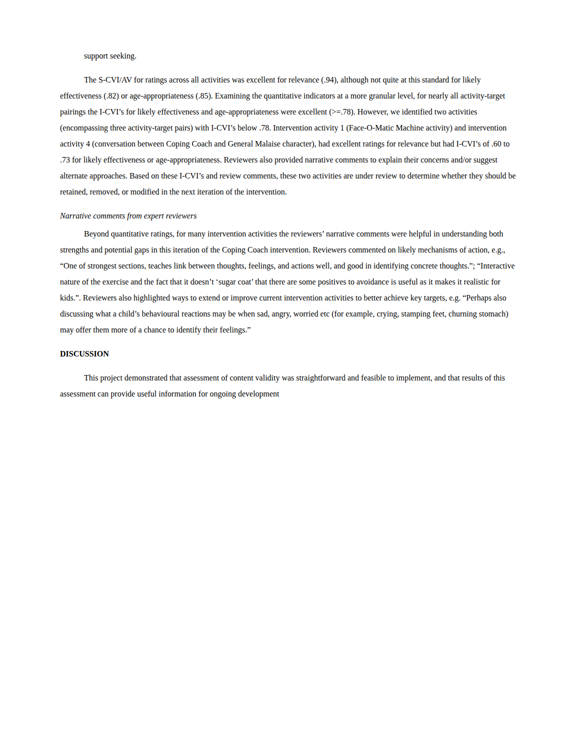support seeking.
The S-CVI/AV for ratings across all activities was excellent for relevance (.94), although not quite at this standard for likely effectiveness (.82) or age-appropriateness (.85). Examining the quantitative indicators at a more granular level, for nearly all activity-target pairings the I-CVI’s for likely effectiveness and age-appropriateness were excellent (>=.78). However, we identified two activities (encompassing three activity-target pairs) with I-CVI’s below .78. Intervention activity 1 (Face-O-Matic Machine activity) and intervention activity 4 (conversation between Coping Coach and General Malaise character), had excellent ratings for relevance but had I-CVI’s of .60 to .73 for likely effectiveness or age-appropriateness. Reviewers also provided narrative comments to explain their concerns and/or suggest alternate approaches. Based on these I-CVI’s and review comments, these two activities are under review to determine whether they should be retained, removed, or modified in the next iteration of the intervention.
Narrative comments from expert reviewers
Beyond quantitative ratings, for many intervention activities the reviewers’ narrative comments were helpful in understanding both strengths and potential gaps in this iteration of the Coping Coach intervention. Reviewers commented on likely mechanisms of action, e.g., “One of strongest sections, teaches link between thoughts, feelings, and actions well, and good in identifying concrete thoughts.”; “Interactive nature of the exercise and the fact that it doesn’t ‘sugar coat’ that there are some positives to avoidance is useful as it makes it realistic for kids.”. Reviewers also highlighted ways to extend or improve current intervention activities to better achieve key targets, e.g. “Perhaps also discussing what a child’s behavioural reactions may be when sad, angry, worried etc (for example, crying, stamping feet, churning stomach) may offer them more of a chance to identify their feelings.”
Discussion
This project demonstrated that assessment of content validity was straightforward and feasible to implement, and that results of this assessment can provide useful information for ongoing development